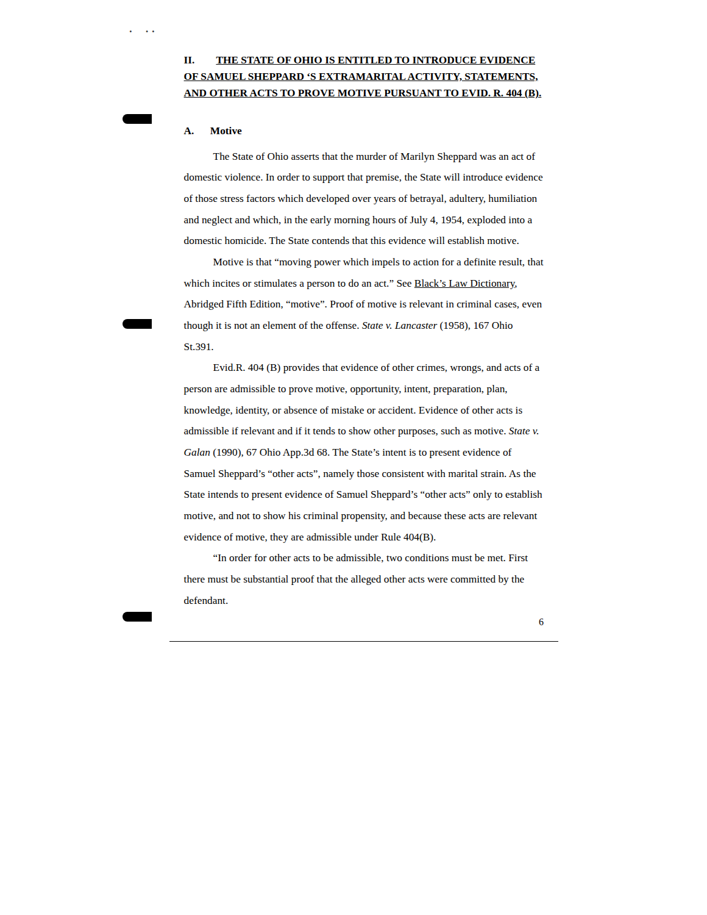•• •
II. THE STATE OF OHIO IS ENTITLED TO INTRODUCE EVIDENCE OF SAMUEL SHEPPARD ‘S EXTRAMARITAL ACTIVITY, STATEMENTS, AND OTHER ACTS TO PROVE MOTIVE PURSUANT TO EVID. R. 404 (B).
A. Motive
The State of Ohio asserts that the murder of Marilyn Sheppard was an act of domestic violence. In order to support that premise, the State will introduce evidence of those stress factors which developed over years of betrayal, adultery, humiliation and neglect and which, in the early morning hours of July 4, 1954, exploded into a domestic homicide. The State contends that this evidence will establish motive.
Motive is that “moving power which impels to action for a definite result, that which incites or stimulates a person to do an act.” See Black’s Law Dictionary, Abridged Fifth Edition, “motive”. Proof of motive is relevant in criminal cases, even though it is not an element of the offense. State v. Lancaster (1958), 167 Ohio St.391.
Evid.R. 404 (B) provides that evidence of other crimes, wrongs, and acts of a person are admissible to prove motive, opportunity, intent, preparation, plan, knowledge, identity, or absence of mistake or accident. Evidence of other acts is admissible if relevant and if it tends to show other purposes, such as motive. State v. Galan (1990), 67 Ohio App.3d 68. The State’s intent is to present evidence of Samuel Sheppard’s “other acts”, namely those consistent with marital strain. As the State intends to present evidence of Samuel Sheppard’s “other acts” only to establish motive, and not to show his criminal propensity, and because these acts are relevant evidence of motive, they are admissible under Rule 404(B).
“In order for other acts to be admissible, two conditions must be met. First there must be substantial proof that the alleged other acts were committed by the defendant.
6